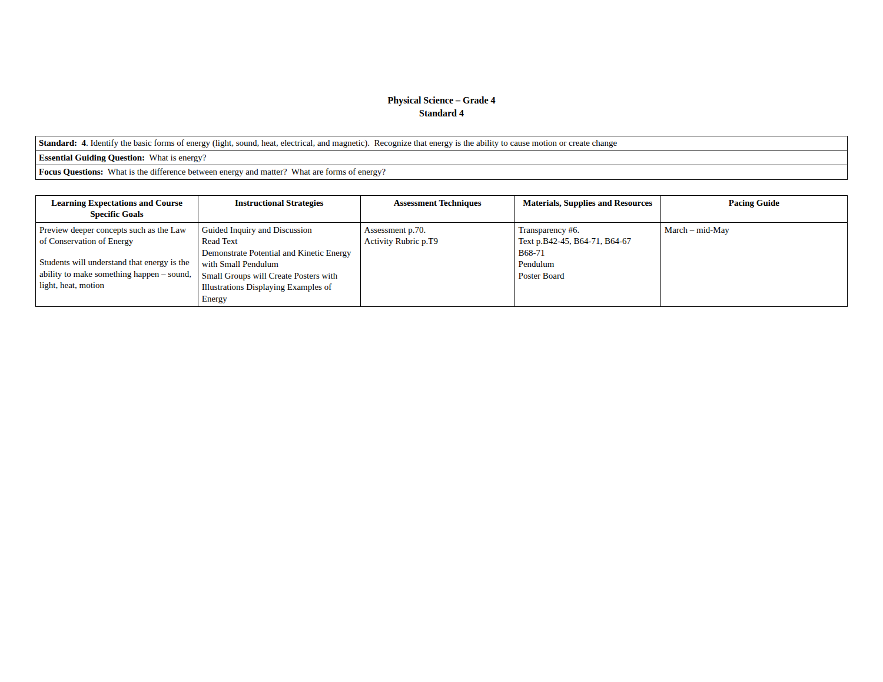Physical Science – Grade 4
Standard 4
| Standard: 4 . Identify the basic forms of energy (light, sound, heat, electrical, and magnetic). Recognize that energy is the ability to cause motion or create change |
| Essential Guiding Question: What is energy? |
| Focus Questions: What is the difference between energy and matter? What are forms of energy? |
| Learning Expectations and Course Specific Goals | Instructional Strategies | Assessment Techniques | Materials, Supplies and Resources | Pacing Guide |
| --- | --- | --- | --- | --- |
| Preview deeper concepts such as the Law of Conservation of Energy Students will understand that energy is the ability to make something happen – sound, light, heat, motion | Guided Inquiry and Discussion Read Text Demonstrate Potential and Kinetic Energy with Small Pendulum Small Groups will Create Posters with Illustrations Displaying Examples of Energy | Assessment p.70. Activity Rubric p.T9 | Transparency #6. Text p.B42-45, B64-71, B64-67 B68-71 Pendulum Poster Board | March – mid-May |